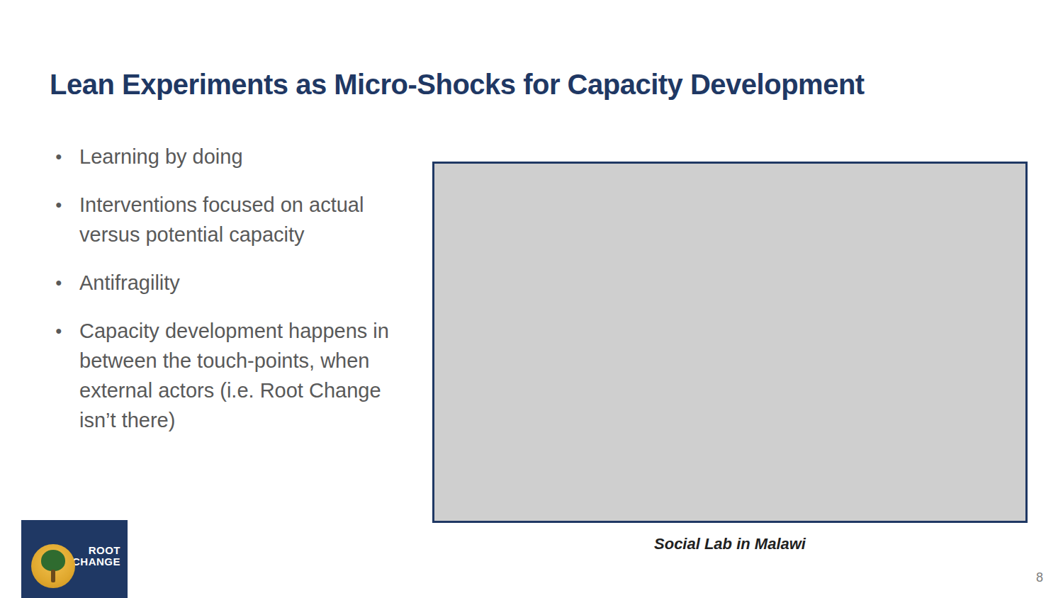Lean Experiments as Micro-Shocks for Capacity Development
Learning by doing
Interventions focused on actual versus potential capacity
Antifragility
Capacity development happens in between the touch-points, when external actors (i.e. Root Change isn’t there)
Social Lab in Malawi
ROOT
CHANGE
8